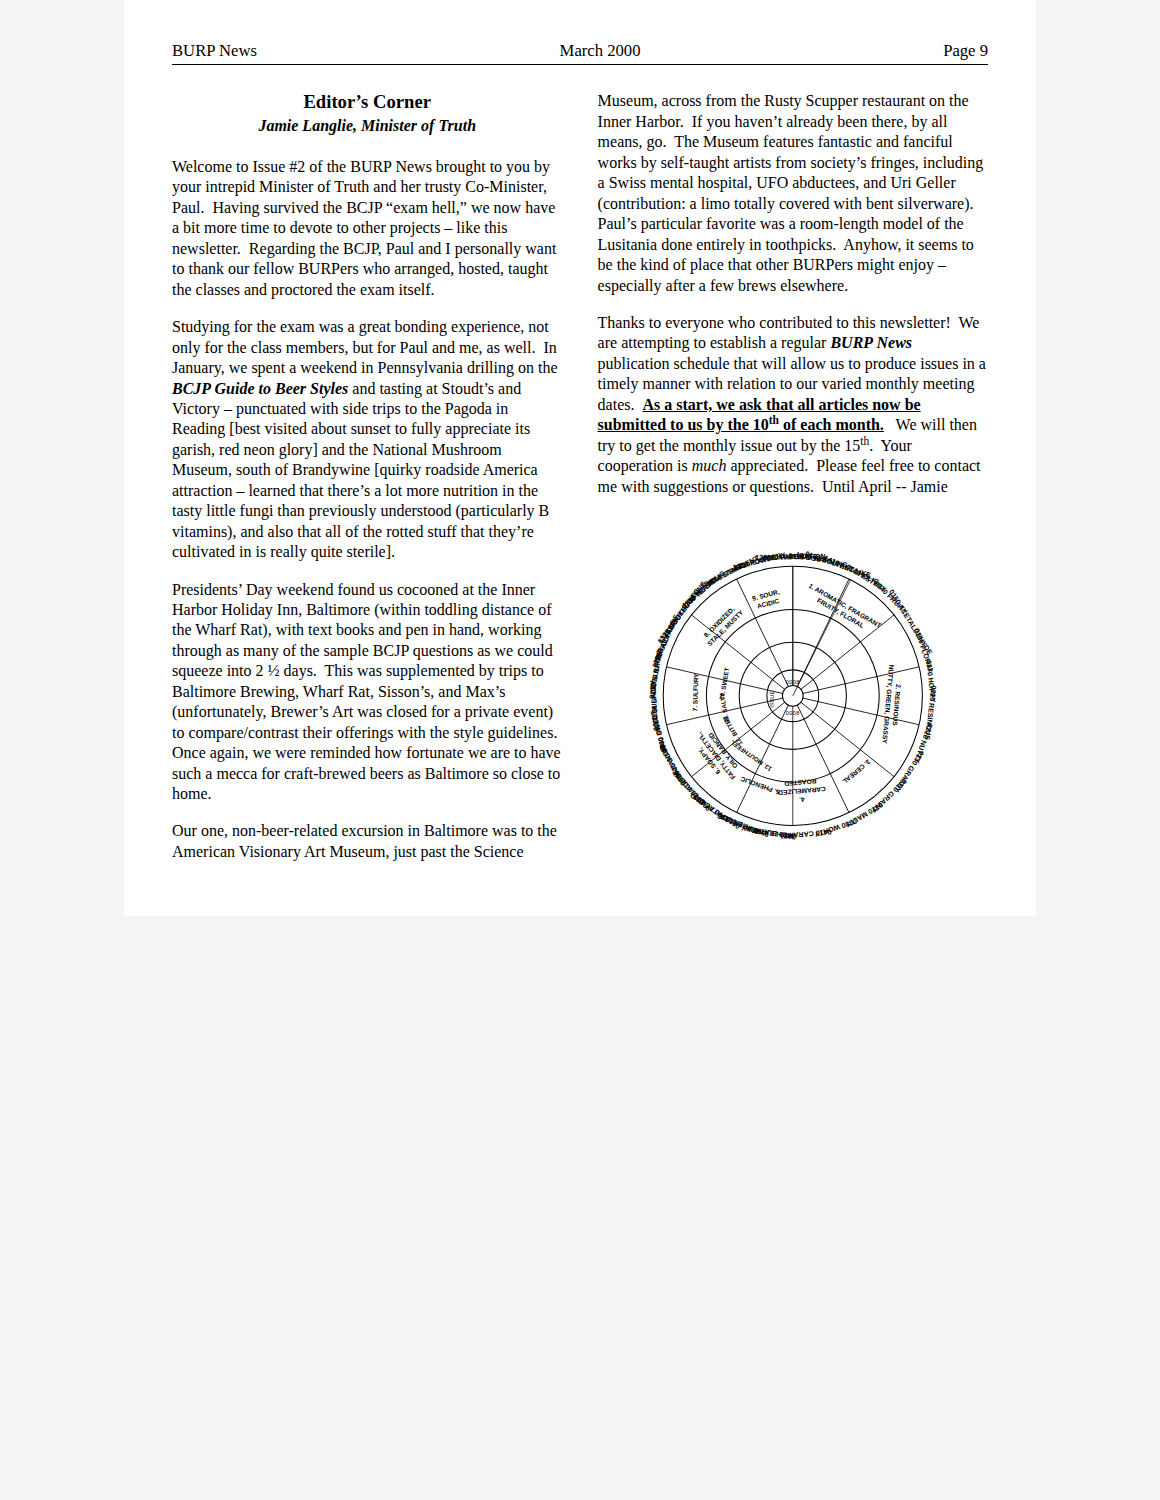BURP News March 2000 Page 9
Editor’s Corner
Jamie Langlie, Minister of Truth
Welcome to Issue #2 of the BURP News brought to you by your intrepid Minister of Truth and her trusty Co-Minister, Paul. Having survived the BCJP “exam hell,” we now have a bit more time to devote to other projects – like this newsletter. Regarding the BCJP, Paul and I personally want to thank our fellow BURPers who arranged, hosted, taught the classes and proctored the exam itself.
Studying for the exam was a great bonding experience, not only for the class members, but for Paul and me, as well. In January, we spent a weekend in Pennsylvania drilling on the BCJP Guide to Beer Styles and tasting at Stoudt’s and Victory – punctuated with side trips to the Pagoda in Reading [best visited about sunset to fully appreciate its garish, red neon glory] and the National Mushroom Museum, south of Brandywine [quirky roadside America attraction – learned that there’s a lot more nutrition in the tasty little fungi than previously understood (particularly B vitamins), and also that all of the rotted stuff that they’re cultivated in is really quite sterile].
Presidents’ Day weekend found us cocooned at the Inner Harbor Holiday Inn, Baltimore (within toddling distance of the Wharf Rat), with text books and pen in hand, working through as many of the sample BCJP questions as we could squeeze into 2 ½ days. This was supplemented by trips to Baltimore Brewing, Wharf Rat, Sisson’s, and Max’s (unfortunately, Brewer’s Art was closed for a private event) to compare/contrast their offerings with the style guidelines. Once again, we were reminded how fortunate we are to have such a mecca for craft-brewed beers as Baltimore so close to home.
Our one, non-beer-related excursion in Baltimore was to the American Visionary Art Museum, just past the Science Museum, across from the Rusty Scupper restaurant on the Inner Harbor. If you haven’t already been there, by all means, go. The Museum features fantastic and fanciful works by self-taught artists from society’s fringes, including a Swiss mental hospital, UFO abductees, and Uri Geller (contribution: a limo totally covered with bent silverware). Paul’s particular favorite was a room-length model of the Lusitania done entirely in toothpicks. Anyhow, it seems to be the kind of place that other BURPers might enjoy – especially after a few brews elsewhere.
Thanks to everyone who contributed to this newsletter! We are attempting to establish a regular BURP News publication schedule that will allow us to produce issues in a timely manner with relation to our varied monthly meeting dates. As a start, we ask that all articles now be submitted to us by the 10th of each month. We will then try to get the monthly issue out by the 15th. Your cooperation is much appreciated. Please feel free to contact me with suggestions or questions. Until April -- Jamie
0008 0008 ISSUE 0110 BODY 0120 SOLVENT-LIKE 0130 ESTERY 0140 FRUITY 0150 ACETALDEHYDE 0160 FLORAL 0170 HOPPY 0210 RESINOUS 0220 NUTTY 0230 GRASSY 0310 GRAINY 0320 MALTY 0330 WORTY 0410 CARAMEL 0420 BURNT 0500 PHENOLIC 0610 FATTY ACID 0620 DIACETYL 0630 RANCID 0640 OILY 0000 SULFURY 0710 SULFITIC 0720 SULFIDIC 0730 COOKED VEG 0740 YEASTY 0800 STALE 0810 CATTY 0820 PAPERY 0830 LEATHERY 0840 MOLDY 0900 ACIDIC 0910 ACETIC 0920 SOUR 1000 SWEET 1100 SALTY 1200 BITTER 1310 ALKALINE 1320 MOUTHCOATING 1330 METALLIC 1340 ASTRINGENT 1350 POWDERY 1360 CARBONATION 1370 WARMING 1410 ALCOHOLIC 1. AROMATIC, FRAGRANT FRUITY, FLORAL 2. RESINOUS NUTTY, GREEN, GRASSY 3. CEREAL 4. CARAMELIZED, ROASTED 5. PHENOLIC 6. SOAPY, FATTY, DIACETYL, OILY, RANCID 7. SULFURY 8. OXIDIZED, STALE, MUSTY 9. SOUR, ACIDIC 10. SWEET 11. SALTY 12. BITTER 13. MOUTHFEEL